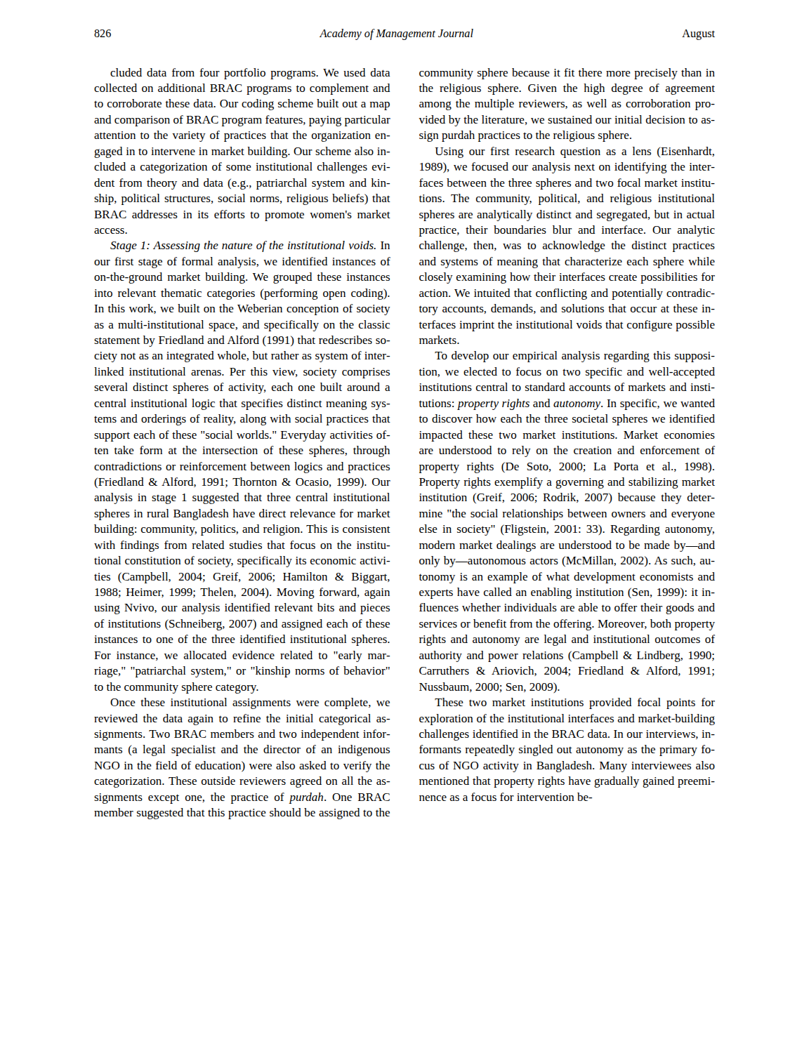826 Academy of Management Journal August
cluded data from four portfolio programs. We used data collected on additional BRAC programs to complement and to corroborate these data. Our coding scheme built out a map and comparison of BRAC program features, paying particular attention to the variety of practices that the organization engaged in to intervene in market building. Our scheme also included a categorization of some institutional challenges evident from theory and data (e.g., patriarchal system and kinship, political structures, social norms, religious beliefs) that BRAC addresses in its efforts to promote women's market access.
Stage 1: Assessing the nature of the institutional voids. In our first stage of formal analysis, we identified instances of on-the-ground market building. We grouped these instances into relevant thematic categories (performing open coding). In this work, we built on the Weberian conception of society as a multi-institutional space, and specifically on the classic statement by Friedland and Alford (1991) that redescribes society not as an integrated whole, but rather as system of interlinked institutional arenas. Per this view, society comprises several distinct spheres of activity, each one built around a central institutional logic that specifies distinct meaning systems and orderings of reality, along with social practices that support each of these "social worlds." Everyday activities often take form at the intersection of these spheres, through contradictions or reinforcement between logics and practices (Friedland & Alford, 1991; Thornton & Ocasio, 1999). Our analysis in stage 1 suggested that three central institutional spheres in rural Bangladesh have direct relevance for market building: community, politics, and religion. This is consistent with findings from related studies that focus on the institutional constitution of society, specifically its economic activities (Campbell, 2004; Greif, 2006; Hamilton & Biggart, 1988; Heimer, 1999; Thelen, 2004). Moving forward, again using Nvivo, our analysis identified relevant bits and pieces of institutions (Schneiberg, 2007) and assigned each of these instances to one of the three identified institutional spheres. For instance, we allocated evidence related to "early marriage," "patriarchal system," or "kinship norms of behavior" to the community sphere category.
Once these institutional assignments were complete, we reviewed the data again to refine the initial categorical assignments. Two BRAC members and two independent informants (a legal specialist and the director of an indigenous NGO in the field of education) were also asked to verify the categorization. These outside reviewers agreed on all the assignments except one, the practice of purdah. One BRAC member suggested that this practice should be assigned to the community sphere because it fit there more precisely than in the religious sphere. Given the high degree of agreement among the multiple reviewers, as well as corroboration provided by the literature, we sustained our initial decision to assign purdah practices to the religious sphere.
Using our first research question as a lens (Eisenhardt, 1989), we focused our analysis next on identifying the interfaces between the three spheres and two focal market institutions. The community, political, and religious institutional spheres are analytically distinct and segregated, but in actual practice, their boundaries blur and interface. Our analytic challenge, then, was to acknowledge the distinct practices and systems of meaning that characterize each sphere while closely examining how their interfaces create possibilities for action. We intuited that conflicting and potentially contradictory accounts, demands, and solutions that occur at these interfaces imprint the institutional voids that configure possible markets.
To develop our empirical analysis regarding this supposition, we elected to focus on two specific and well-accepted institutions central to standard accounts of markets and institutions: property rights and autonomy. In specific, we wanted to discover how each the three societal spheres we identified impacted these two market institutions. Market economies are understood to rely on the creation and enforcement of property rights (De Soto, 2000; La Porta et al., 1998). Property rights exemplify a governing and stabilizing market institution (Greif, 2006; Rodrik, 2007) because they determine "the social relationships between owners and everyone else in society" (Fligstein, 2001: 33). Regarding autonomy, modern market dealings are understood to be made by—and only by—autonomous actors (McMillan, 2002). As such, autonomy is an example of what development economists and experts have called an enabling institution (Sen, 1999): it influences whether individuals are able to offer their goods and services or benefit from the offering. Moreover, both property rights and autonomy are legal and institutional outcomes of authority and power relations (Campbell & Lindberg, 1990; Carruthers & Ariovich, 2004; Friedland & Alford, 1991; Nussbaum, 2000; Sen, 2009).
These two market institutions provided focal points for exploration of the institutional interfaces and market-building challenges identified in the BRAC data. In our interviews, informants repeatedly singled out autonomy as the primary focus of NGO activity in Bangladesh. Many interviewees also mentioned that property rights have gradually gained preeminence as a focus for intervention be-